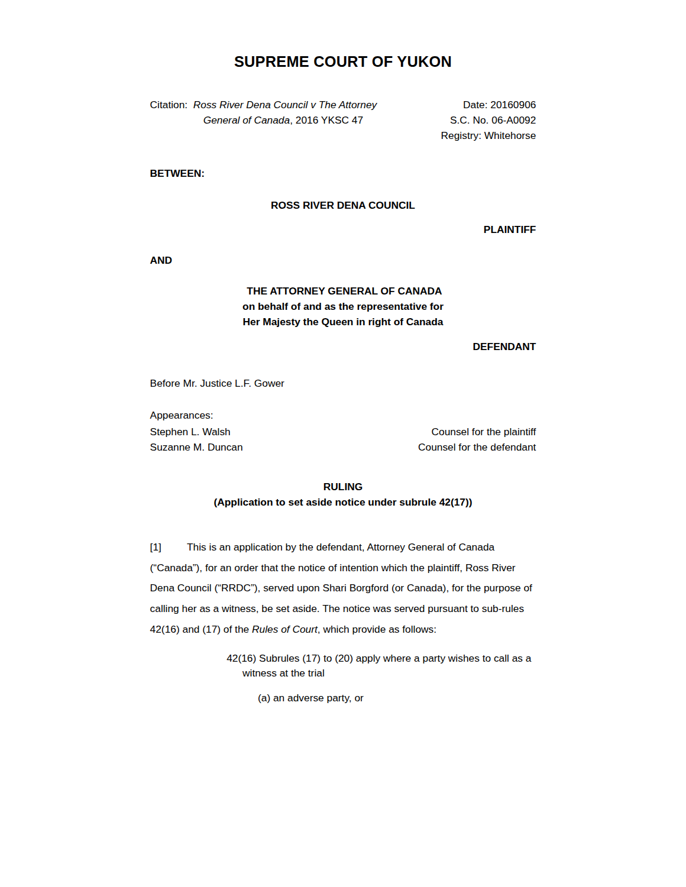SUPREME COURT OF YUKON
| Citation: Ross River Dena Council v The Attorney | Date: 20160906 |
| General of Canada , 2016 YKSC 47 | S.C. No. 06-A0092 |
| | Registry: Whitehorse |
BETWEEN:
ROSS RIVER DENA COUNCIL
PLAINTIFF
AND
THE ATTORNEY GENERAL OF CANADA on behalf of and as the representative for Her Majesty the Queen in right of Canada
DEFENDANT
Before Mr. Justice L.F. Gower
Appearances:
Stephen L. Walsh Counsel for the plaintiff
Suzanne M. Duncan Counsel for the defendant
RULING (Application to set aside notice under subrule 42(17))
[1] This is an application by the defendant, Attorney General of Canada (“Canada”), for an order that the notice of intention which the plaintiff, Ross River Dena Council (“RRDC”), served upon Shari Borgford (or Canada), for the purpose of calling her as a witness, be set aside. The notice was served pursuant to sub-rules 42(16) and (17) of the Rules of Court, which provide as follows:
42(16) Subrules (17) to (20) apply where a party wishes to call as a witness at the trial
(a) an adverse party, or